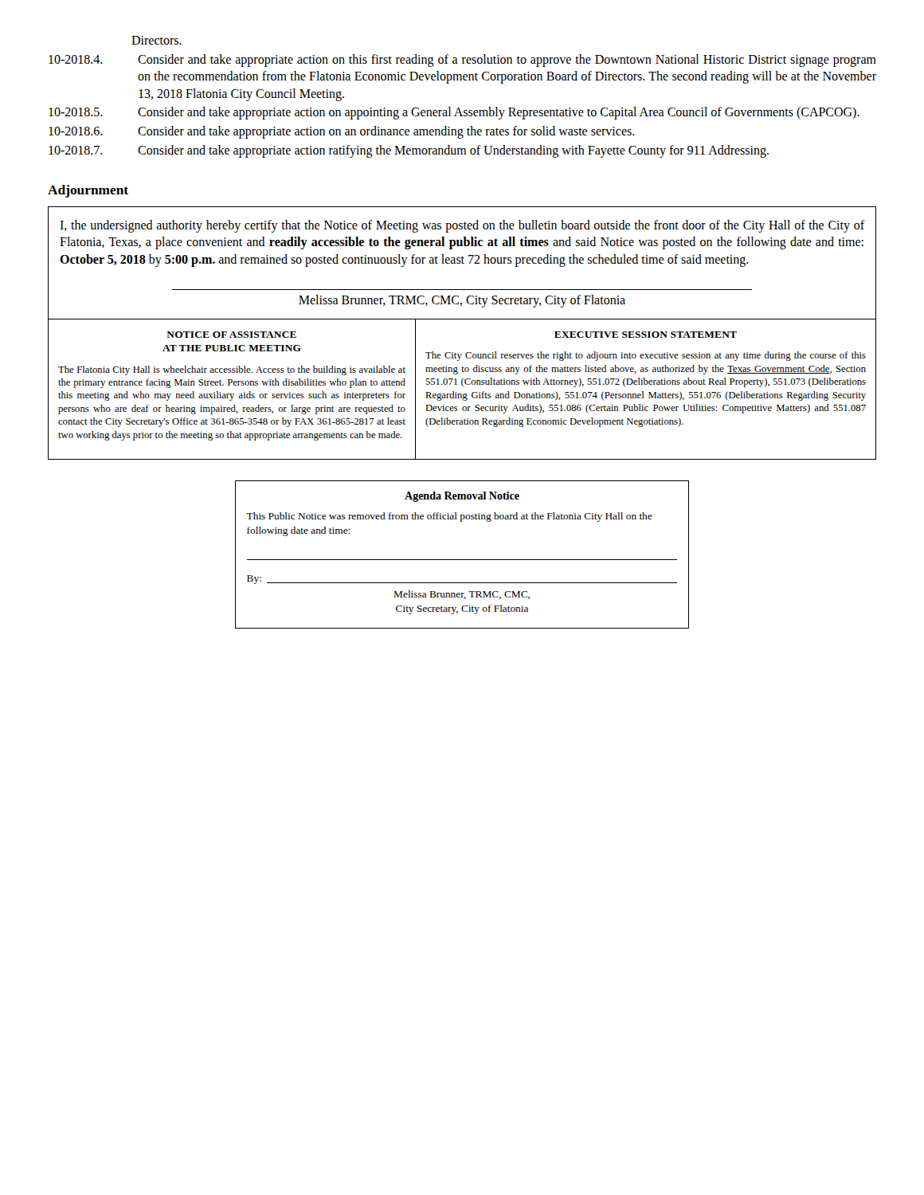Directors.
10-2018.4.
Consider and take appropriate action on this first reading of a resolution to approve the Downtown National Historic District signage program on the recommendation from the Flatonia Economic Development Corporation Board of Directors. The second reading will be at the November 13, 2018 Flatonia City Council Meeting.
10-2018.5.
Consider and take appropriate action on appointing a General Assembly Representative to Capital Area Council of Governments (CAPCOG).
10-2018.6.
Consider and take appropriate action on an ordinance amending the rates for solid waste services.
10-2018.7.
Consider and take appropriate action ratifying the Memorandum of Understanding with Fayette County for 911 Addressing.
Adjournment
I, the undersigned authority hereby certify that the Notice of Meeting was posted on the bulletin board outside the front door of the City Hall of the City of Flatonia, Texas, a place convenient and readily accessible to the general public at all times and said Notice was posted on the following date and time: October 5, 2018 by 5:00 p.m. and remained so posted continuously for at least 72 hours preceding the scheduled time of said meeting.
Melissa Brunner, TRMC, CMC, City Secretary, City of Flatonia
Notice of Assistance
at the Public Meeting
The Flatonia City Hall is wheelchair accessible. Access to the building is available at the primary entrance facing Main Street. Persons with disabilities who plan to attend this meeting and who may need auxiliary aids or services such as interpreters for persons who are deaf or hearing impaired, readers, or large print are requested to contact the City Secretary's Office at 361-865-3548 or by FAX 361-865-2817 at least two working days prior to the meeting so that appropriate arrangements can be made.
Executive Session Statement
The City Council reserves the right to adjourn into executive session at any time during the course of this meeting to discuss any of the matters listed above, as authorized by the Texas Government Code, Section 551.071 (Consultations with Attorney), 551.072 (Deliberations about Real Property), 551.073 (Deliberations Regarding Gifts and Donations), 551.074 (Personnel Matters), 551.076 (Deliberations Regarding Security Devices or Security Audits), 551.086 (Certain Public Power Utilities: Competitive Matters) and 551.087 (Deliberation Regarding Economic Development Negotiations).
Agenda Removal Notice
This Public Notice was removed from the official posting board at the Flatonia City Hall on the following date and time:
By:
Melissa Brunner, TRMC, CMC,
City Secretary, City of Flatonia